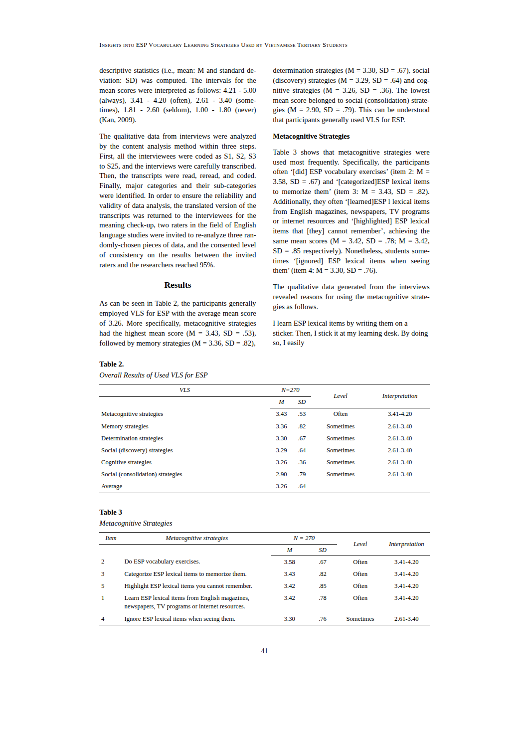Insights into ESP Vocabulary Learning Strategies Used by Vietnamese Tertiary Students
descriptive statistics (i.e., mean: M and standard deviation: SD) was computed. The intervals for the mean scores were interpreted as follows: 4.21 - 5.00 (always), 3.41 - 4.20 (often), 2.61 - 3.40 (sometimes), 1.81 - 2.60 (seldom), 1.00 - 1.80 (never) (Kan, 2009).
The qualitative data from interviews were analyzed by the content analysis method within three steps. First, all the interviewees were coded as S1, S2, S3 to S25, and the interviews were carefully transcribed. Then, the transcripts were read, reread, and coded. Finally, major categories and their sub-categories were identified. In order to ensure the reliability and validity of data analysis, the translated version of the transcripts was returned to the interviewees for the meaning check-up, two raters in the field of English language studies were invited to re-analyze three randomly-chosen pieces of data, and the consented level of consistency on the results between the invited raters and the researchers reached 95%.
Results
As can be seen in Table 2, the participants generally employed VLS for ESP with the average mean score of 3.26. More specifically, metacognitive strategies had the highest mean score (M = 3.43, SD = .53), followed by memory strategies (M = 3.36, SD = .82),
determination strategies (M = 3.30, SD = .67), social (discovery) strategies (M = 3.29, SD = .64) and cognitive strategies (M = 3.26, SD = .36). The lowest mean score belonged to social (consolidation) strategies (M = 2.90, SD = .79). This can be understood that participants generally used VLS for ESP.
Metacognitive Strategies
Table 3 shows that metacognitive strategies were used most frequently. Specifically, the participants often ‘[did] ESP vocabulary exercises’ (item 2: M = 3.58, SD = .67) and ‘[categorized]ESP lexical items to memorize them’ (item 3: M = 3.43, SD = .82). Additionally, they often ‘[learned]ESP l lexical items from English magazines, newspapers, TV programs or internet resources and ‘[highlighted] ESP lexical items that [they] cannot remember’, achieving the same mean scores (M = 3.42, SD = .78; M = 3.42, SD = .85 respectively). Nonetheless, students sometimes ‘[ignored] ESP lexical items when seeing them’ (item 4: M = 3.30, SD = .76).
The qualitative data generated from the interviews revealed reasons for using the metacognitive strategies as follows.
I learn ESP lexical items by writing them on a sticker. Then, I stick it at my learning desk. By doing so, I easily
Table 2.
Overall Results of Used VLS for ESP
| VLS | N=270 | Level | Interpretation |
| --- | --- | --- | --- |
| | M | SD |
| Metacognitive strategies | 3.43 | .53 | Often | 3.41-4.20 |
| Memory strategies | 3.36 | .82 | Sometimes | 2.61-3.40 |
| Determination strategies | 3.30 | .67 | Sometimes | 2.61-3.40 |
| Social (discovery) strategies | 3.29 | .64 | Sometimes | 2.61-3.40 |
| Cognitive strategies | 3.26 | .36 | Sometimes | 2.61-3.40 |
| Social (consolidation) strategies | 2.90 | .79 | Sometimes | 2.61-3.40 |
| Average | 3.26 | .64 | | |
Table 3
Metacognitive Strategies
| Item | Metacognitive strategies | N = 270 | Level | Interpretation |
| --- | --- | --- | --- | --- |
| | | M | SD |
| 2 | Do ESP vocabulary exercises. | 3.58 | .67 | Often | 3.41-4.20 |
| 3 | Categorize ESP lexical items to memorize them. | 3.43 | .82 | Often | 3.41-4.20 |
| 5 | Highlight ESP lexical items you cannot remember. | 3.42 | .85 | Often | 3.41-4.20 |
| 1 | Learn ESP lexical items from English magazines, newspapers, TV programs or internet resources. | 3.42 | .78 | Often | 3.41-4.20 |
| 4 | Ignore ESP lexical items when seeing them. | 3.30 | .76 | Sometimes | 2.61-3.40 |
41